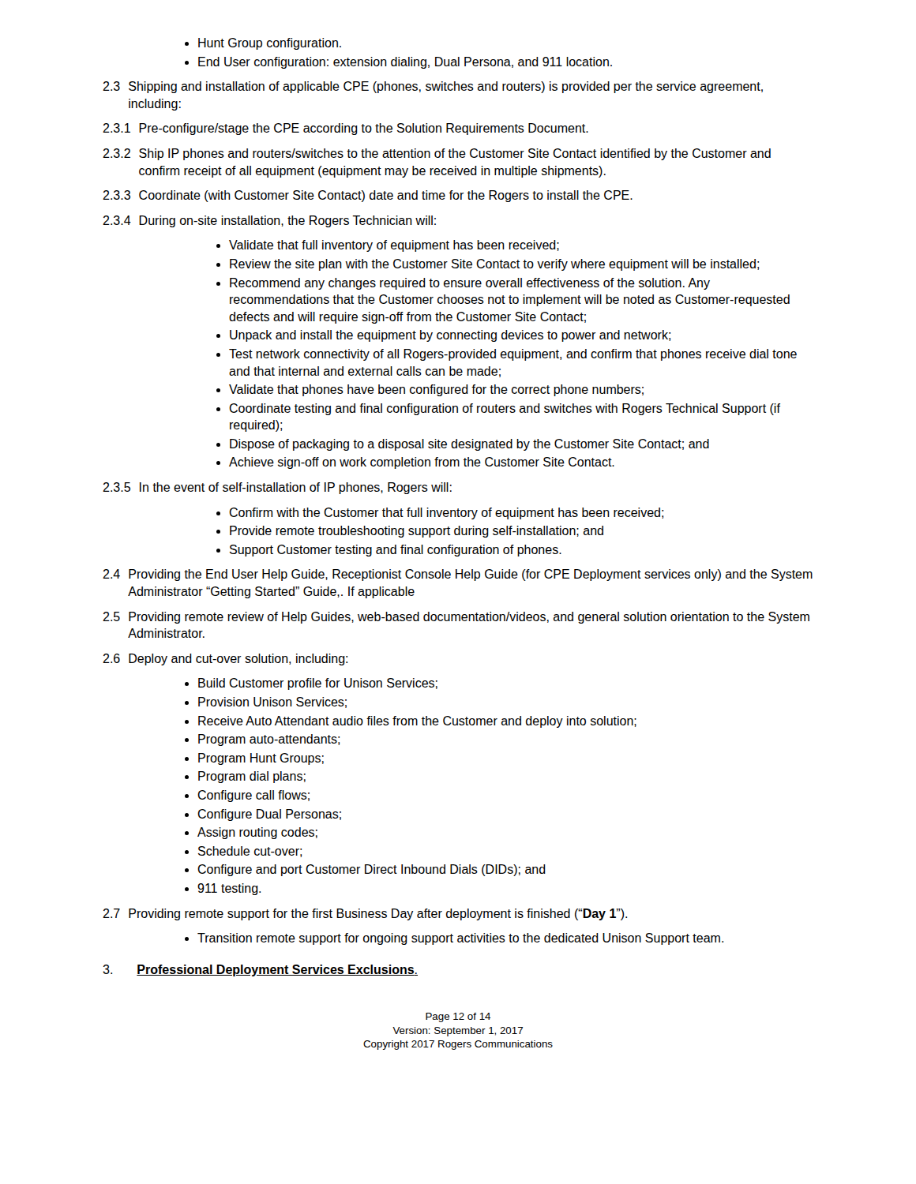Hunt Group configuration.
End User configuration: extension dialing, Dual Persona, and 911 location.
2.3
Shipping and installation of applicable CPE (phones, switches and routers) is provided per the service agreement, including:
2.3.1
Pre-configure/stage the CPE according to the Solution Requirements Document.
2.3.2
Ship IP phones and routers/switches to the attention of the Customer Site Contact identified by the Customer and confirm receipt of all equipment (equipment may be received in multiple shipments).
2.3.3
Coordinate (with Customer Site Contact) date and time for the Rogers to install the CPE.
2.3.4
During on-site installation, the Rogers Technician will:
Validate that full inventory of equipment has been received;
Review the site plan with the Customer Site Contact to verify where equipment will be installed;
Recommend any changes required to ensure overall effectiveness of the solution. Any recommendations that the Customer chooses not to implement will be noted as Customer-requested defects and will require sign-off from the Customer Site Contact;
Unpack and install the equipment by connecting devices to power and network;
Test network connectivity of all Rogers-provided equipment, and confirm that phones receive dial tone and that internal and external calls can be made;
Validate that phones have been configured for the correct phone numbers;
Coordinate testing and final configuration of routers and switches with Rogers Technical Support (if required);
Dispose of packaging to a disposal site designated by the Customer Site Contact; and
Achieve sign-off on work completion from the Customer Site Contact.
2.3.5
In the event of self-installation of IP phones, Rogers will:
Confirm with the Customer that full inventory of equipment has been received;
Provide remote troubleshooting support during self-installation; and
Support Customer testing and final configuration of phones.
2.4
Providing the End User Help Guide, Receptionist Console Help Guide (for CPE Deployment services only) and the System Administrator “Getting Started” Guide,. If applicable
2.5
Providing remote review of Help Guides, web-based documentation/videos, and general solution orientation to the System Administrator.
2.6
Deploy and cut-over solution, including:
Build Customer profile for Unison Services;
Provision Unison Services;
Receive Auto Attendant audio files from the Customer and deploy into solution;
Program auto-attendants;
Program Hunt Groups;
Program dial plans;
Configure call flows;
Configure Dual Personas;
Assign routing codes;
Schedule cut-over;
Configure and port Customer Direct Inbound Dials (DIDs); and
911 testing.
2.7
Providing remote support for the first Business Day after deployment is finished (“Day 1”).
Transition remote support for ongoing support activities to the dedicated Unison Support team.
3.
Professional Deployment Services Exclusions.
Page 12 of 14
Version: September 1, 2017
Copyright 2017 Rogers Communications